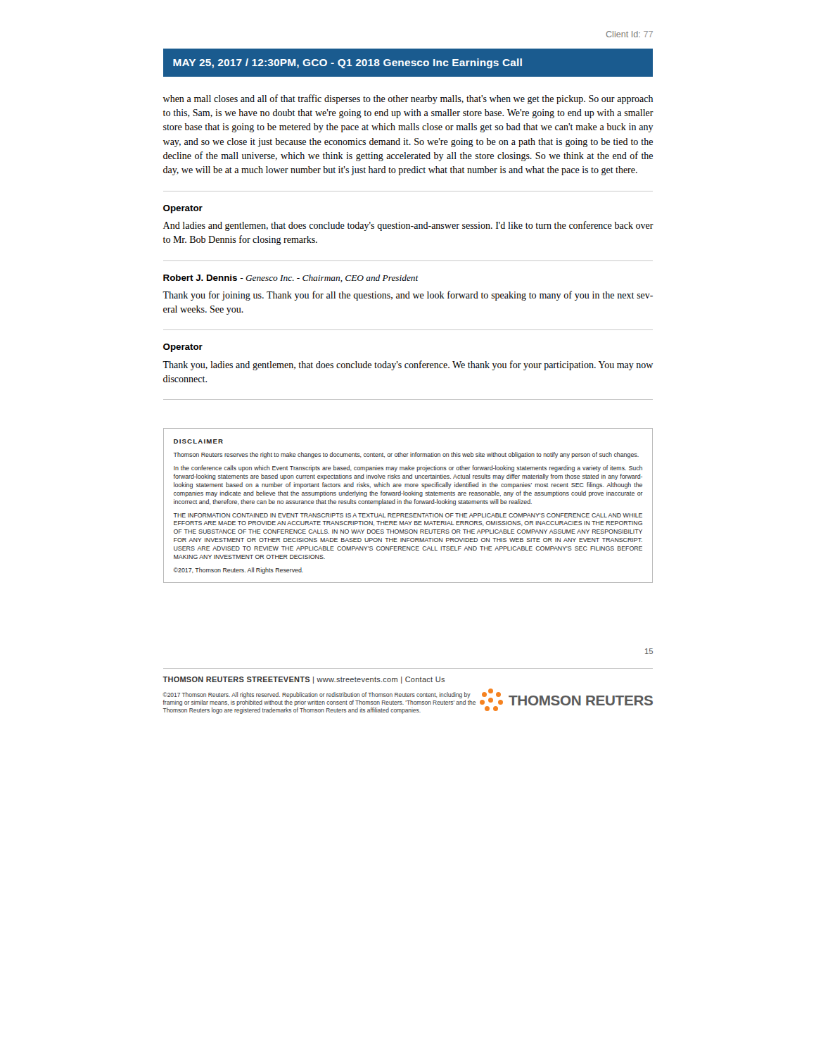Client Id: 77
MAY 25, 2017 / 12:30PM, GCO - Q1 2018 Genesco Inc Earnings Call
when a mall closes and all of that traffic disperses to the other nearby malls, that's when we get the pickup. So our approach to this, Sam, is we have no doubt that we're going to end up with a smaller store base. We're going to end up with a smaller store base that is going to be metered by the pace at which malls close or malls get so bad that we can't make a buck in any way, and so we close it just because the economics demand it. So we're going to be on a path that is going to be tied to the decline of the mall universe, which we think is getting accelerated by all the store closings. So we think at the end of the day, we will be at a much lower number but it's just hard to predict what that number is and what the pace is to get there.
Operator
And ladies and gentlemen, that does conclude today's question-and-answer session. I'd like to turn the conference back over to Mr. Bob Dennis for closing remarks.
Robert J. Dennis - Genesco Inc. - Chairman, CEO and President
Thank you for joining us. Thank you for all the questions, and we look forward to speaking to many of you in the next several weeks. See you.
Operator
Thank you, ladies and gentlemen, that does conclude today's conference. We thank you for your participation. You may now disconnect.
DISCLAIMER
Thomson Reuters reserves the right to make changes to documents, content, or other information on this web site without obligation to notify any person of such changes.
In the conference calls upon which Event Transcripts are based, companies may make projections or other forward-looking statements regarding a variety of items. Such forward-looking statements are based upon current expectations and involve risks and uncertainties. Actual results may differ materially from those stated in any forward-looking statement based on a number of important factors and risks, which are more specifically identified in the companies' most recent SEC filings. Although the companies may indicate and believe that the assumptions underlying the forward-looking statements are reasonable, any of the assumptions could prove inaccurate or incorrect and, therefore, there can be no assurance that the results contemplated in the forward-looking statements will be realized.
THE INFORMATION CONTAINED IN EVENT TRANSCRIPTS IS A TEXTUAL REPRESENTATION OF THE APPLICABLE COMPANY'S CONFERENCE CALL AND WHILE EFFORTS ARE MADE TO PROVIDE AN ACCURATE TRANSCRIPTION, THERE MAY BE MATERIAL ERRORS, OMISSIONS, OR INACCURACIES IN THE REPORTING OF THE SUBSTANCE OF THE CONFERENCE CALLS. IN NO WAY DOES THOMSON REUTERS OR THE APPLICABLE COMPANY ASSUME ANY RESPONSIBILITY FOR ANY INVESTMENT OR OTHER DECISIONS MADE BASED UPON THE INFORMATION PROVIDED ON THIS WEB SITE OR IN ANY EVENT TRANSCRIPT. USERS ARE ADVISED TO REVIEW THE APPLICABLE COMPANY'S CONFERENCE CALL ITSELF AND THE APPLICABLE COMPANY'S SEC FILINGS BEFORE MAKING ANY INVESTMENT OR OTHER DECISIONS.
©2017, Thomson Reuters. All Rights Reserved.
15
THOMSON REUTERS STREETEVENTS | www.streetevents.com | Contact Us
©2017 Thomson Reuters. All rights reserved. Republication or redistribution of Thomson Reuters content, including by framing or similar means, is prohibited without the prior written consent of Thomson Reuters. 'Thomson Reuters' and the Thomson Reuters logo are registered trademarks of Thomson Reuters and its affiliated companies.
THOMSON REUTERS